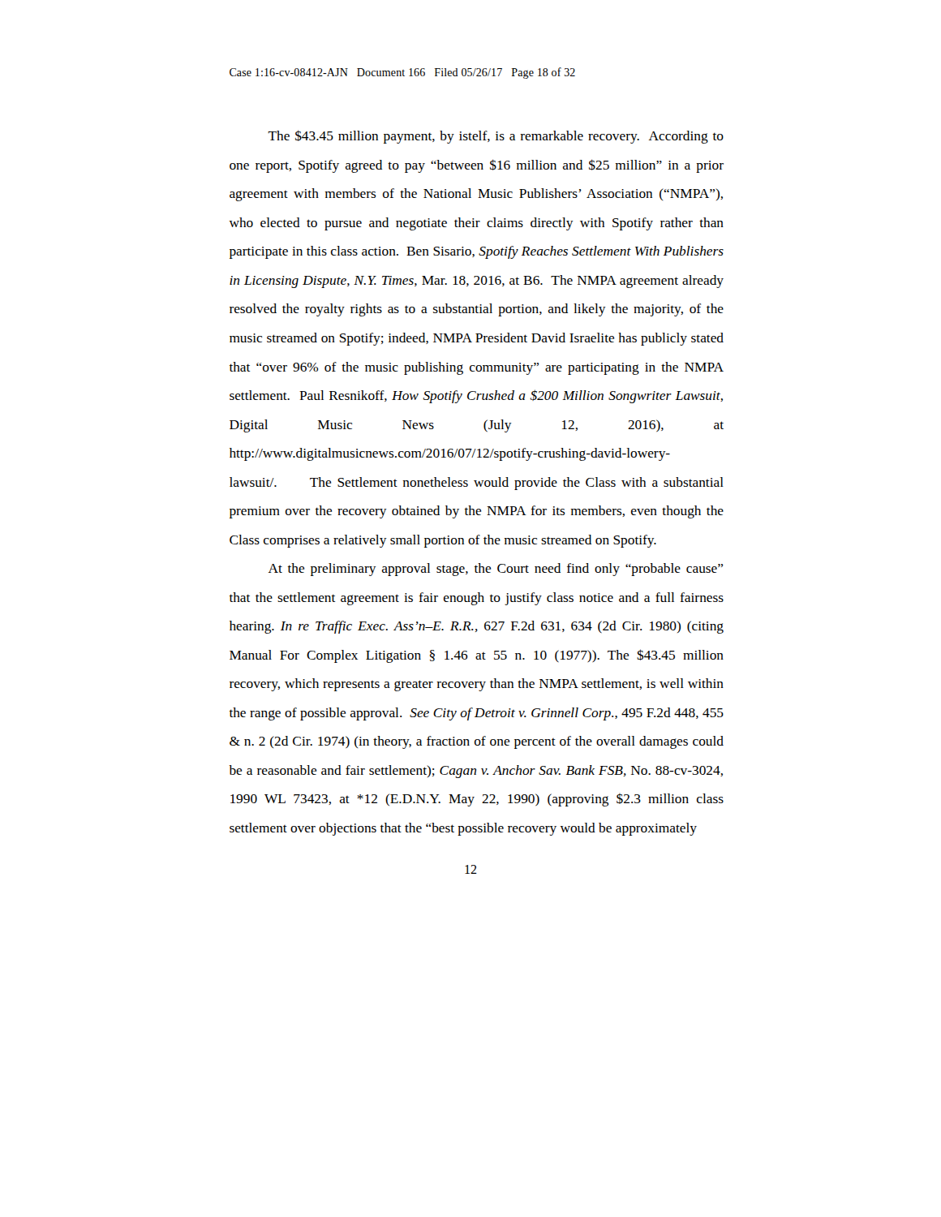Case 1:16-cv-08412-AJN Document 166 Filed 05/26/17 Page 18 of 32
The $43.45 million payment, by istelf, is a remarkable recovery. According to one report, Spotify agreed to pay “between $16 million and $25 million” in a prior agreement with members of the National Music Publishers’ Association (“NMPA”), who elected to pursue and negotiate their claims directly with Spotify rather than participate in this class action. Ben Sisario, Spotify Reaches Settlement With Publishers in Licensing Dispute, N.Y. Times, Mar. 18, 2016, at B6. The NMPA agreement already resolved the royalty rights as to a substantial portion, and likely the majority, of the music streamed on Spotify; indeed, NMPA President David Israelite has publicly stated that “over 96% of the music publishing community” are participating in the NMPA settlement. Paul Resnikoff, How Spotify Crushed a $200 Million Songwriter Lawsuit, Digital Music News (July 12, 2016), at http://www.digitalmusicnews.com/2016/07/12/spotify-crushing-david-lowery-lawsuit/. The Settlement nonetheless would provide the Class with a substantial premium over the recovery obtained by the NMPA for its members, even though the Class comprises a relatively small portion of the music streamed on Spotify.
At the preliminary approval stage, the Court need find only “probable cause” that the settlement agreement is fair enough to justify class notice and a full fairness hearing. In re Traffic Exec. Ass’n–E. R.R., 627 F.2d 631, 634 (2d Cir. 1980) (citing Manual For Complex Litigation § 1.46 at 55 n. 10 (1977)). The $43.45 million recovery, which represents a greater recovery than the NMPA settlement, is well within the range of possible approval. See City of Detroit v. Grinnell Corp., 495 F.2d 448, 455 & n. 2 (2d Cir. 1974) (in theory, a fraction of one percent of the overall damages could be a reasonable and fair settlement); Cagan v. Anchor Sav. Bank FSB, No. 88-cv-3024, 1990 WL 73423, at *12 (E.D.N.Y. May 22, 1990) (approving $2.3 million class settlement over objections that the “best possible recovery would be approximately
12